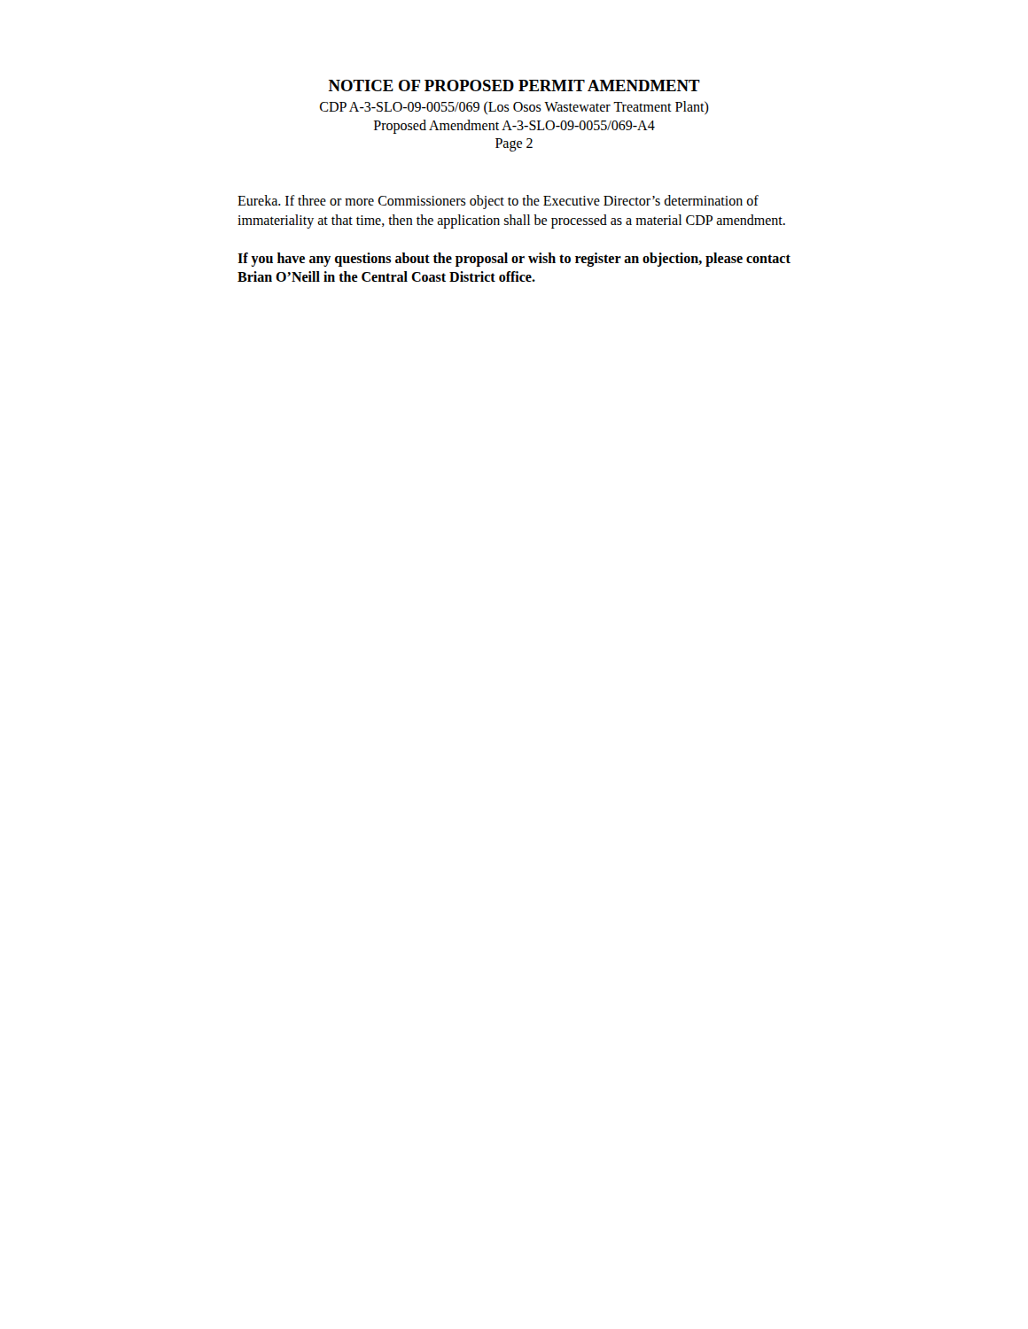NOTICE OF PROPOSED PERMIT AMENDMENT
CDP A-3-SLO-09-0055/069 (Los Osos Wastewater Treatment Plant)
Proposed Amendment A-3-SLO-09-0055/069-A4
Page 2
Eureka. If three or more Commissioners object to the Executive Director’s determination of immateriality at that time, then the application shall be processed as a material CDP amendment.
If you have any questions about the proposal or wish to register an objection, please contact Brian O’Neill in the Central Coast District office.